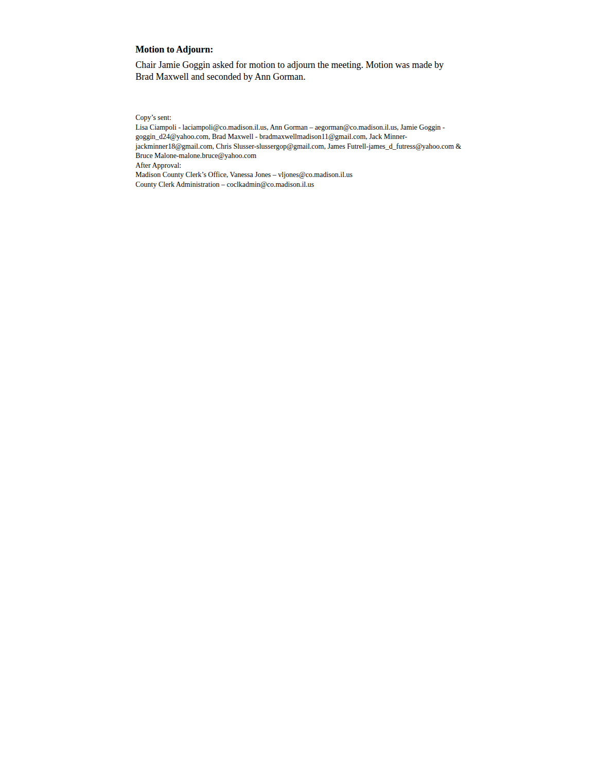Motion to Adjourn:
Chair Jamie Goggin asked for motion to adjourn the meeting. Motion was made by Brad Maxwell and seconded by Ann Gorman.
Copy’s sent:
Lisa Ciampoli - laciampoli@co.madison.il.us, Ann Gorman – aegorman@co.madison.il.us, Jamie Goggin - goggin_d24@yahoo.com, Brad Maxwell - bradmaxwellmadison11@gmail.com, Jack Minner-jackminner18@gmail.com, Chris Slusser-slussergop@gmail.com, James Futrell-james_d_futress@yahoo.com & Bruce Malone-malone.bruce@yahoo.com
After Approval:
Madison County Clerk’s Office, Vanessa Jones – vljones@co.madison.il.us
County Clerk Administration – coclkadmin@co.madison.il.us